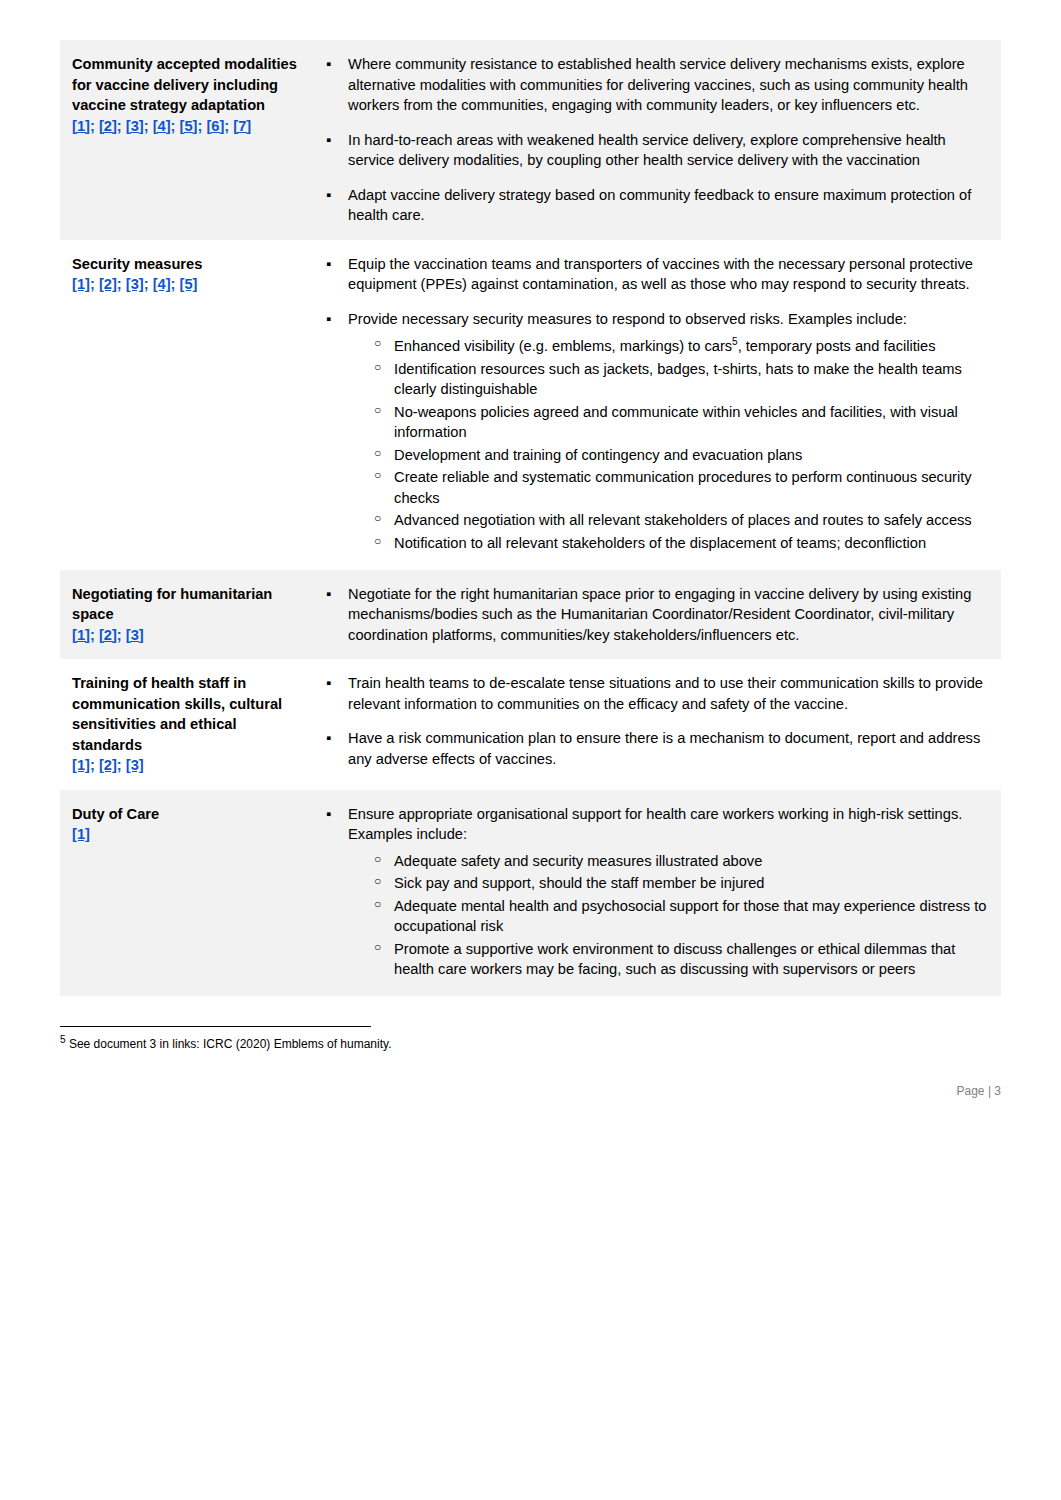| Community accepted modalities for vaccine delivery including vaccine strategy adaptation [1] ; [2] ; [3] ; [4] ; [5] ; [6] ; [7] | Where community resistance to established health service delivery mechanisms exists, explore alternative modalities with communities for delivering vaccines, such as using community health workers from the communities, engaging with community leaders, or key influencers etc. In hard-to-reach areas with weakened health service delivery, explore comprehensive health service delivery modalities, by coupling other health service delivery with the vaccination Adapt vaccine delivery strategy based on community feedback to ensure maximum protection of health care. |
| Security measures [1] ; [2] ; [3] ; [4] ; [5] | Equip the vaccination teams and transporters of vaccines with the necessary personal protective equipment (PPEs) against contamination, as well as those who may respond to security threats. Provide necessary security measures to respond to observed risks. Examples include: Enhanced visibility (e.g. emblems, markings) to cars 5 , temporary posts and facilities Identification resources such as jackets, badges, t-shirts, hats to make the health teams clearly distinguishable No-weapons policies agreed and communicate within vehicles and facilities, with visual information Development and training of contingency and evacuation plans Create reliable and systematic communication procedures to perform continuous security checks Advanced negotiation with all relevant stakeholders of places and routes to safely access Notification to all relevant stakeholders of the displacement of teams; deconfliction |
| Negotiating for humanitarian space [1] ; [2] ; [3] | Negotiate for the right humanitarian space prior to engaging in vaccine delivery by using existing mechanisms/bodies such as the Humanitarian Coordinator/Resident Coordinator, civil-military coordination platforms, communities/key stakeholders/influencers etc. |
| Training of health staff in communication skills, cultural sensitivities and ethical standards [1] ; [2] ; [3] | Train health teams to de-escalate tense situations and to use their communication skills to provide relevant information to communities on the efficacy and safety of the vaccine. Have a risk communication plan to ensure there is a mechanism to document, report and address any adverse effects of vaccines. |
| Duty of Care [1] | Ensure appropriate organisational support for health care workers working in high-risk settings. Examples include: Adequate safety and security measures illustrated above Sick pay and support, should the staff member be injured Adequate mental health and psychosocial support for those that may experience distress to occupational risk Promote a supportive work environment to discuss challenges or ethical dilemmas that health care workers may be facing, such as discussing with supervisors or peers |
5 See document 3 in links: ICRC (2020) Emblems of humanity.
Page | 3